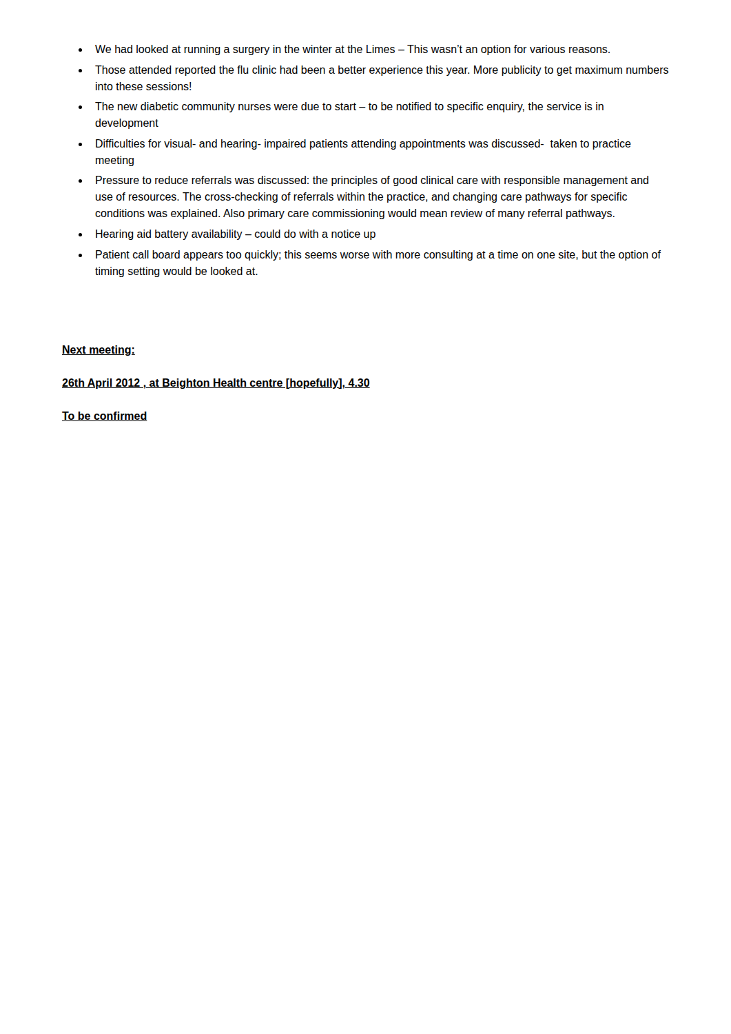We had looked at running a surgery in the winter at the Limes – This wasn’t an option for various reasons.
Those attended reported the flu clinic had been a better experience this year. More publicity to get maximum numbers into these sessions!
The new diabetic community nurses were due to start – to be notified to specific enquiry, the service is in development
Difficulties for visual- and hearing- impaired patients attending appointments was discussed- taken to practice meeting
Pressure to reduce referrals was discussed: the principles of good clinical care with responsible management and use of resources. The cross-checking of referrals within the practice, and changing care pathways for specific conditions was explained. Also primary care commissioning would mean review of many referral pathways.
Hearing aid battery availability – could do with a notice up
Patient call board appears too quickly; this seems worse with more consulting at a time on one site, but the option of timing setting would be looked at.
Next meeting:
26th April 2012 , at Beighton Health centre [hopefully], 4.30
To be confirmed